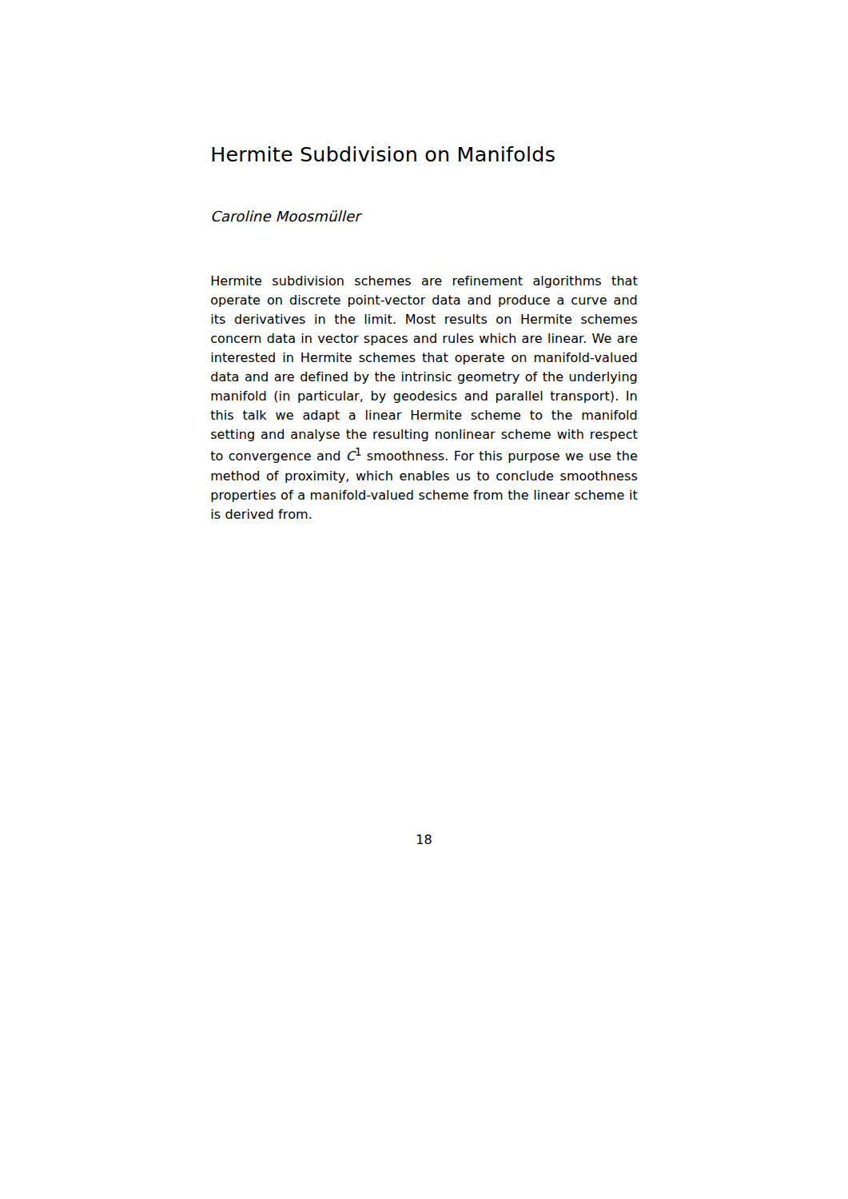Hermite Subdivision on Manifolds
Caroline Moosmüller
Hermite subdivision schemes are refinement algorithms that operate on discrete point-vector data and produce a curve and its derivatives in the limit. Most results on Hermite schemes concern data in vector spaces and rules which are linear. We are interested in Hermite schemes that operate on manifold-valued data and are defined by the intrinsic geometry of the underlying manifold (in particular, by geodesics and parallel transport). In this talk we adapt a linear Hermite scheme to the manifold setting and analyse the resulting nonlinear scheme with respect to convergence and C1 smoothness. For this purpose we use the method of proximity, which enables us to conclude smoothness properties of a manifold-valued scheme from the linear scheme it is derived from.
18